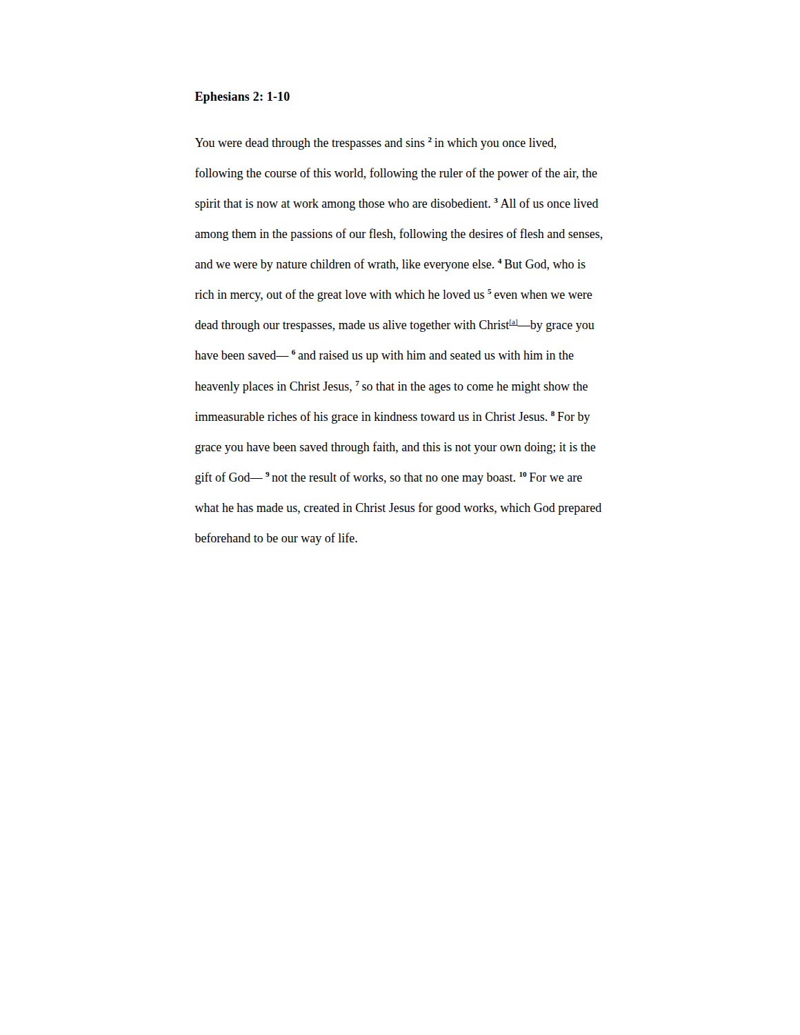Ephesians 2: 1-10
You were dead through the trespasses and sins 2 in which you once lived, following the course of this world, following the ruler of the power of the air, the spirit that is now at work among those who are disobedient. 3 All of us once lived among them in the passions of our flesh, following the desires of flesh and senses, and we were by nature children of wrath, like everyone else. 4 But God, who is rich in mercy, out of the great love with which he loved us 5 even when we were dead through our trespasses, made us alive together with Christ[a]—by grace you have been saved— 6 and raised us up with him and seated us with him in the heavenly places in Christ Jesus, 7 so that in the ages to come he might show the immeasurable riches of his grace in kindness toward us in Christ Jesus. 8 For by grace you have been saved through faith, and this is not your own doing; it is the gift of God— 9 not the result of works, so that no one may boast. 10 For we are what he has made us, created in Christ Jesus for good works, which God prepared beforehand to be our way of life.